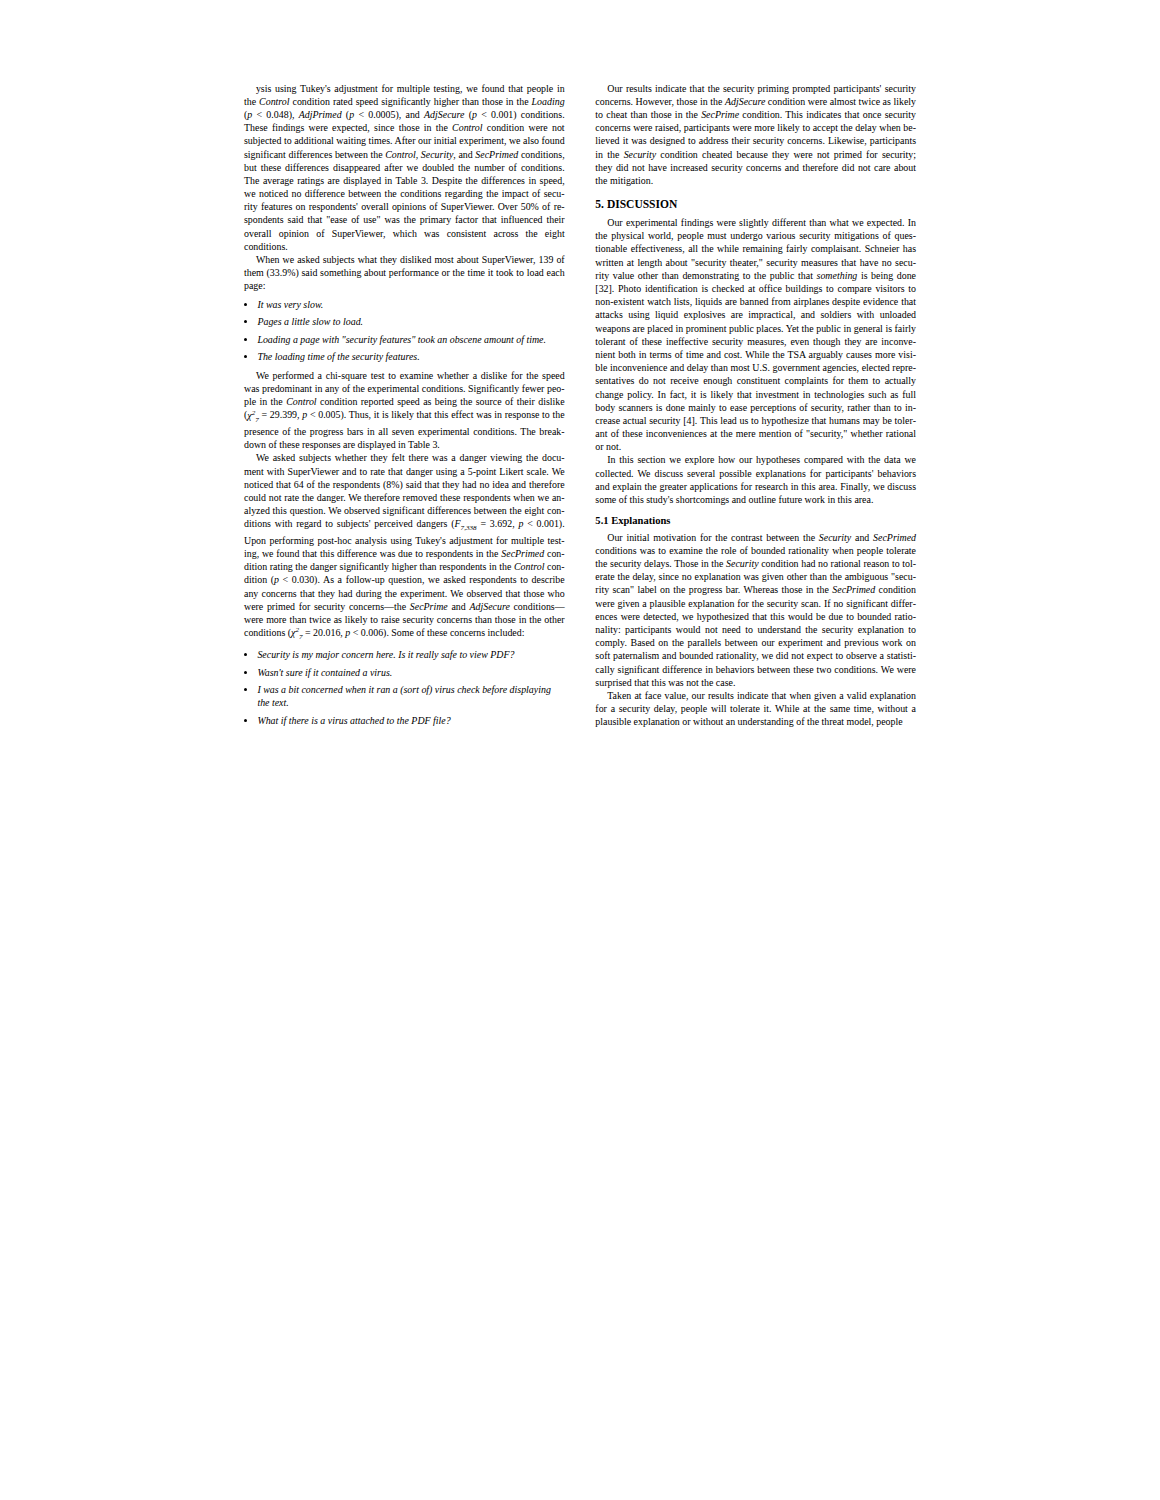ysis using Tukey's adjustment for multiple testing, we found that people in the Control condition rated speed significantly higher than those in the Loading (p < 0.048), AdjPrimed (p < 0.0005), and AdjSecure (p < 0.001) conditions. These findings were expected, since those in the Control condition were not subjected to additional waiting times. After our initial experiment, we also found significant differences between the Control, Security, and SecPrimed conditions, but these differences disappeared after we doubled the number of conditions. The average ratings are displayed in Table 3. Despite the differences in speed, we noticed no difference between the conditions regarding the impact of security features on respondents' overall opinions of SuperViewer. Over 50% of respondents said that "ease of use" was the primary factor that influenced their overall opinion of SuperViewer, which was consistent across the eight conditions.
When we asked subjects what they disliked most about SuperViewer, 139 of them (33.9%) said something about performance or the time it took to load each page:
It was very slow.
Pages a little slow to load.
Loading a page with "security features" took an obscene amount of time.
The loading time of the security features.
We performed a chi-square test to examine whether a dislike for the speed was predominant in any of the experimental conditions. Significantly fewer people in the Control condition reported speed as being the source of their dislike (χ27 = 29.399, p < 0.005). Thus, it is likely that this effect was in response to the presence of the progress bars in all seven experimental conditions. The breakdown of these responses are displayed in Table 3.
We asked subjects whether they felt there was a danger viewing the document with SuperViewer and to rate that danger using a 5-point Likert scale. We noticed that 64 of the respondents (8%) said that they had no idea and therefore could not rate the danger. We therefore removed these respondents when we analyzed this question. We observed significant differences between the eight conditions with regard to subjects' perceived dangers (F7,338 = 3.692, p < 0.001). Upon performing post-hoc analysis using Tukey's adjustment for multiple testing, we found that this difference was due to respondents in the SecPrimed condition rating the danger significantly higher than respondents in the Control condition (p < 0.030). As a follow-up question, we asked respondents to describe any concerns that they had during the experiment. We observed that those who were primed for security concerns—the SecPrime and AdjSecure conditions—were more than twice as likely to raise security concerns than those in the other conditions (χ27 = 20.016, p < 0.006). Some of these concerns included:
Security is my major concern here. Is it really safe to view PDF?
Wasn't sure if it contained a virus.
I was a bit concerned when it ran a (sort of) virus check before displaying the text.
What if there is a virus attached to the PDF file?
Our results indicate that the security priming prompted participants' security concerns. However, those in the AdjSecure condition were almost twice as likely to cheat than those in the SecPrime condition. This indicates that once security concerns were raised, participants were more likely to accept the delay when believed it was designed to address their security concerns. Likewise, participants in the Security condition cheated because they were not primed for security; they did not have increased security concerns and therefore did not care about the mitigation.
5. DISCUSSION
Our experimental findings were slightly different than what we expected. In the physical world, people must undergo various security mitigations of questionable effectiveness, all the while remaining fairly complaisant. Schneier has written at length about "security theater," security measures that have no security value other than demonstrating to the public that something is being done [32]. Photo identification is checked at office buildings to compare visitors to non-existent watch lists, liquids are banned from airplanes despite evidence that attacks using liquid explosives are impractical, and soldiers with unloaded weapons are placed in prominent public places. Yet the public in general is fairly tolerant of these ineffective security measures, even though they are inconvenient both in terms of time and cost. While the TSA arguably causes more visible inconvenience and delay than most U.S. government agencies, elected representatives do not receive enough constituent complaints for them to actually change policy. In fact, it is likely that investment in technologies such as full body scanners is done mainly to ease perceptions of security, rather than to increase actual security [4]. This lead us to hypothesize that humans may be tolerant of these inconveniences at the mere mention of "security," whether rational or not.
In this section we explore how our hypotheses compared with the data we collected. We discuss several possible explanations for participants' behaviors and explain the greater applications for research in this area. Finally, we discuss some of this study's shortcomings and outline future work in this area.
5.1 Explanations
Our initial motivation for the contrast between the Security and SecPrimed conditions was to examine the role of bounded rationality when people tolerate the security delays. Those in the Security condition had no rational reason to tolerate the delay, since no explanation was given other than the ambiguous "security scan" label on the progress bar. Whereas those in the SecPrimed condition were given a plausible explanation for the security scan. If no significant differences were detected, we hypothesized that this would be due to bounded rationality: participants would not need to understand the security explanation to comply. Based on the parallels between our experiment and previous work on soft paternalism and bounded rationality, we did not expect to observe a statistically significant difference in behaviors between these two conditions. We were surprised that this was not the case.
Taken at face value, our results indicate that when given a valid explanation for a security delay, people will tolerate it. While at the same time, without a plausible explanation or without an understanding of the threat model, people